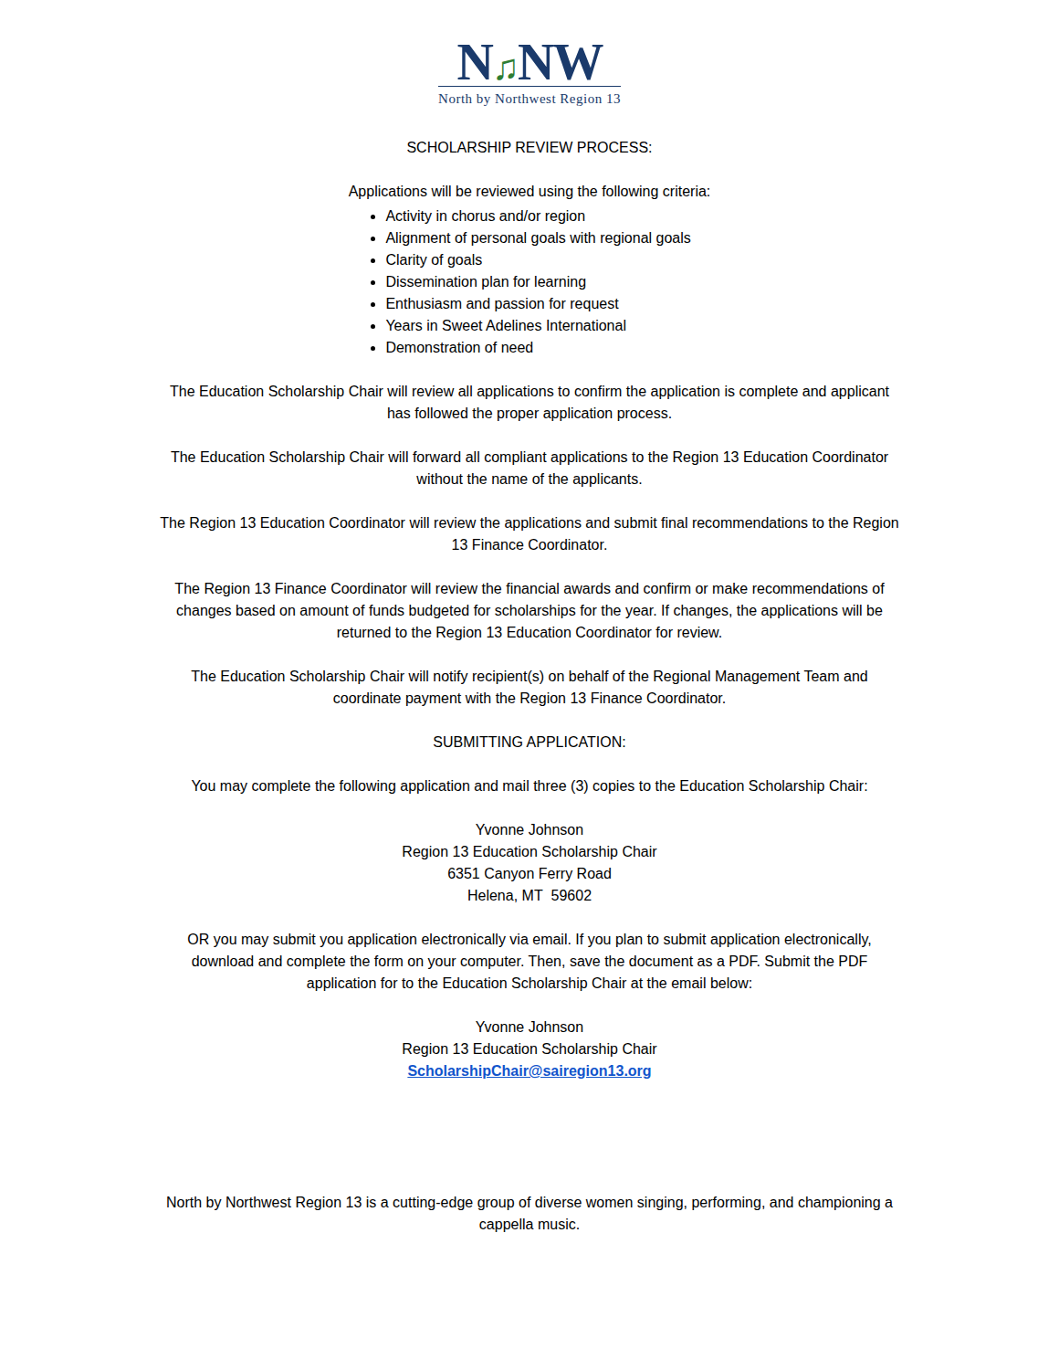N♫NW
North by Northwest Region 13
SCHOLARSHIP REVIEW PROCESS:
Applications will be reviewed using the following criteria:
Activity in chorus and/or region
Alignment of personal goals with regional goals
Clarity of goals
Dissemination plan for learning
Enthusiasm and passion for request
Years in Sweet Adelines International
Demonstration of need
The Education Scholarship Chair will review all applications to confirm the application is complete and applicant has followed the proper application process.
The Education Scholarship Chair will forward all compliant applications to the Region 13 Education Coordinator without the name of the applicants.
The Region 13 Education Coordinator will review the applications and submit final recommendations to the Region 13 Finance Coordinator.
The Region 13 Finance Coordinator will review the financial awards and confirm or make recommendations of changes based on amount of funds budgeted for scholarships for the year. If changes, the applications will be returned to the Region 13 Education Coordinator for review.
The Education Scholarship Chair will notify recipient(s) on behalf of the Regional Management Team and coordinate payment with the Region 13 Finance Coordinator.
SUBMITTING APPLICATION:
You may complete the following application and mail three (3) copies to the Education Scholarship Chair:
Yvonne Johnson
Region 13 Education Scholarship Chair
6351 Canyon Ferry Road
Helena, MT 59602
OR you may submit you application electronically via email. If you plan to submit application electronically, download and complete the form on your computer. Then, save the document as a PDF. Submit the PDF application for to the Education Scholarship Chair at the email below:
Yvonne Johnson
Region 13 Education Scholarship Chair
ScholarshipChair@sairegion13.org
North by Northwest Region 13 is a cutting-edge group of diverse women singing, performing, and championing a cappella music.